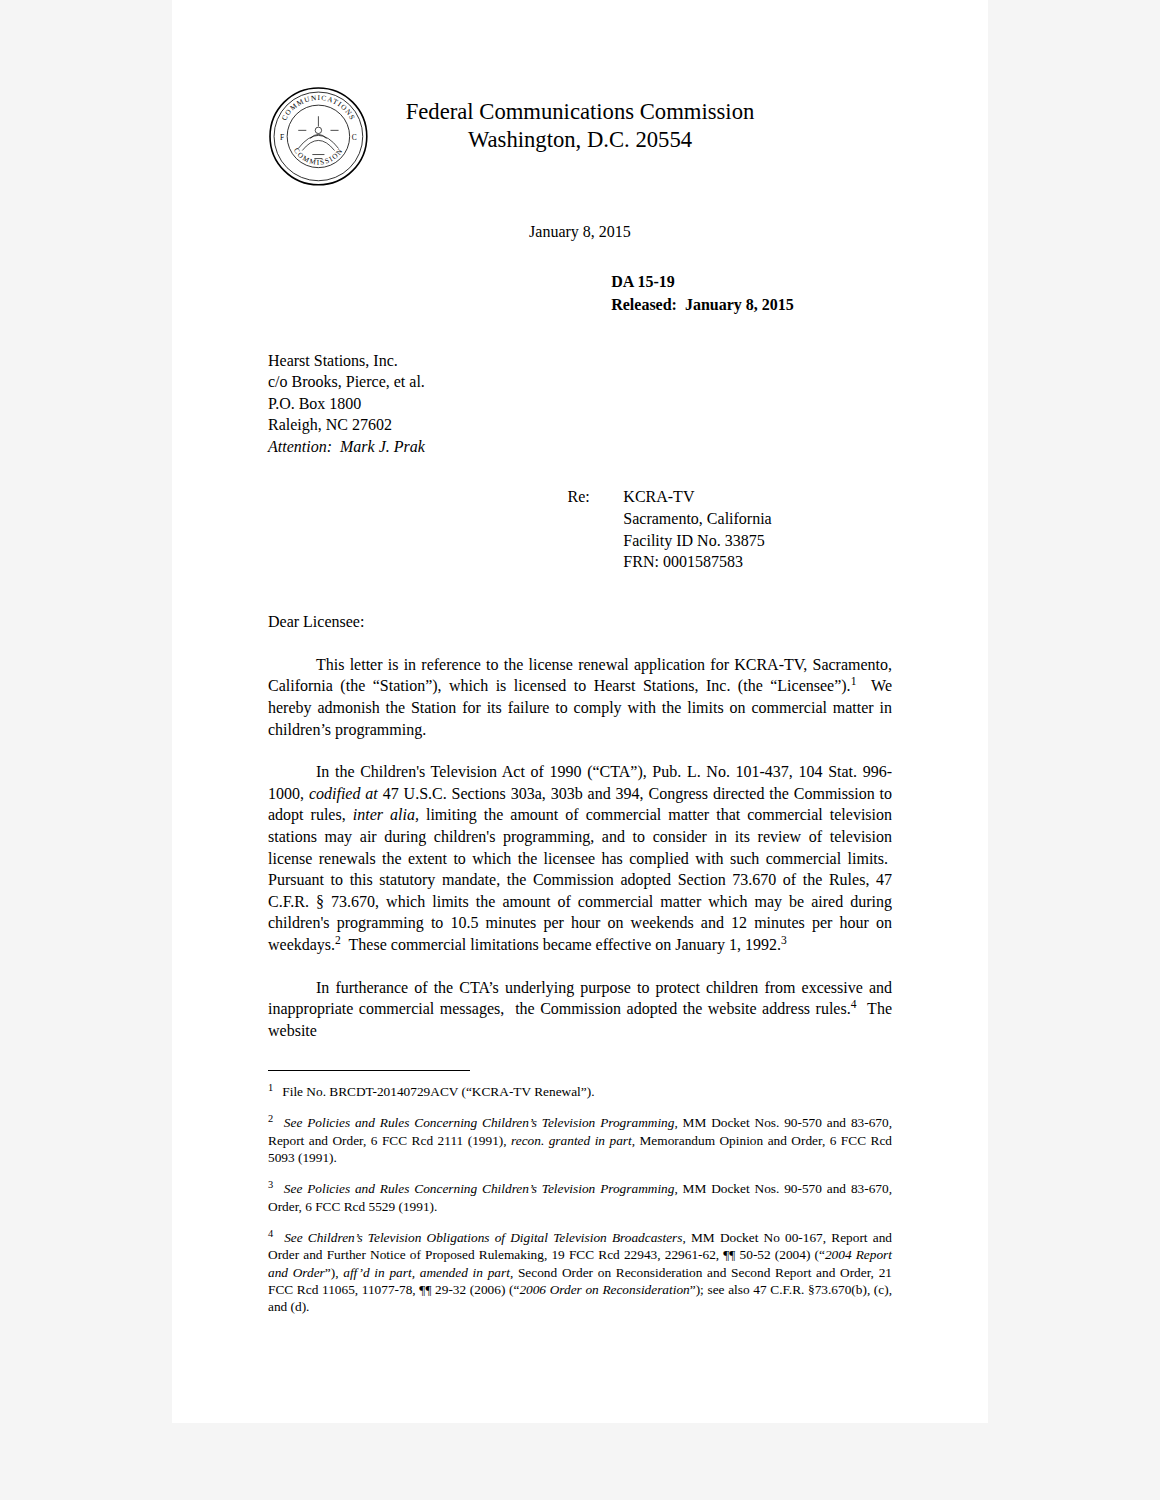COMMUNICATIONS COMMISSION F C
Federal Communications Commission
Washington, D.C. 20554
January 8, 2015
DA 15-19
Released: January 8, 2015
Hearst Stations, Inc.
c/o Brooks, Pierce, et al.
P.O. Box 1800
Raleigh, NC 27602
Attention: Mark J. Prak
| Re: | KCRA-TV |
| | Sacramento, California |
| | Facility ID No. 33875 |
| | FRN: 0001587583 |
Dear Licensee:
This letter is in reference to the license renewal application for KCRA-TV, Sacramento, California (the “Station”), which is licensed to Hearst Stations, Inc. (the “Licensee”).1 We hereby admonish the Station for its failure to comply with the limits on commercial matter in children’s programming.
In the Children's Television Act of 1990 (“CTA”), Pub. L. No. 101-437, 104 Stat. 996-1000, codified at 47 U.S.C. Sections 303a, 303b and 394, Congress directed the Commission to adopt rules, inter alia, limiting the amount of commercial matter that commercial television stations may air during children's programming, and to consider in its review of television license renewals the extent to which the licensee has complied with such commercial limits. Pursuant to this statutory mandate, the Commission adopted Section 73.670 of the Rules, 47 C.F.R. § 73.670, which limits the amount of commercial matter which may be aired during children's programming to 10.5 minutes per hour on weekends and 12 minutes per hour on weekdays.2 These commercial limitations became effective on January 1, 1992.3
In furtherance of the CTA’s underlying purpose to protect children from excessive and inappropriate commercial messages, the Commission adopted the website address rules.4 The website
1 File No. BRCDT-20140729ACV (“KCRA-TV Renewal”).
2 See Policies and Rules Concerning Children’s Television Programming, MM Docket Nos. 90-570 and 83-670, Report and Order, 6 FCC Rcd 2111 (1991), recon. granted in part, Memorandum Opinion and Order, 6 FCC Rcd 5093 (1991).
3 See Policies and Rules Concerning Children’s Television Programming, MM Docket Nos. 90-570 and 83-670, Order, 6 FCC Rcd 5529 (1991).
4 See Children’s Television Obligations of Digital Television Broadcasters, MM Docket No 00-167, Report and Order and Further Notice of Proposed Rulemaking, 19 FCC Rcd 22943, 22961-62, ¶¶ 50-52 (2004) (“2004 Report and Order”), aff’d in part, amended in part, Second Order on Reconsideration and Second Report and Order, 21 FCC Rcd 11065, 11077-78, ¶¶ 29-32 (2006) (“2006 Order on Reconsideration”); see also 47 C.F.R. §73.670(b), (c), and (d).